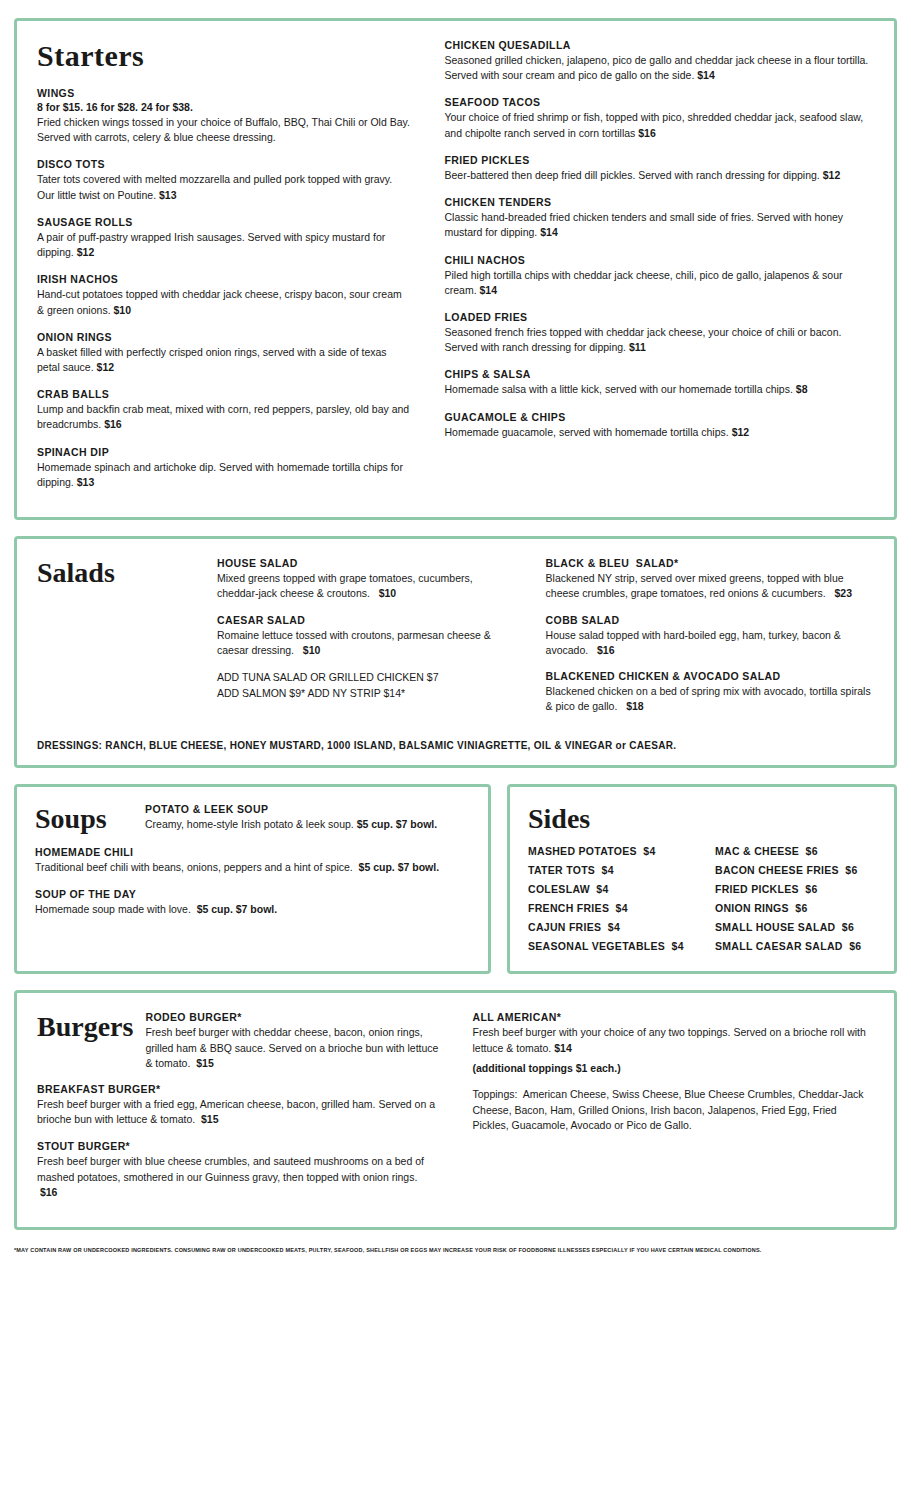Starters
Wings
8 for $15. 16 for $28. 24 for $38.
Fried chicken wings tossed in your choice of Buffalo, BBQ, Thai Chili or Old Bay. Served with carrots, celery & blue cheese dressing.
Disco Tots
Tater tots covered with melted mozzarella and pulled pork topped with gravy. Our little twist on Poutine. $13
Sausage Rolls
A pair of puff-pastry wrapped Irish sausages. Served with spicy mustard for dipping. $12
Irish Nachos
Hand-cut potatoes topped with cheddar jack cheese, crispy bacon, sour cream & green onions. $10
Onion Rings
A basket filled with perfectly crisped onion rings, served with a side of texas petal sauce. $12
Crab Balls
Lump and backfin crab meat, mixed with corn, red peppers, parsley, old bay and breadcrumbs. $16
Spinach Dip
Homemade spinach and artichoke dip. Served with homemade tortilla chips for dipping. $13
Chicken Quesadilla
Seasoned grilled chicken, jalapeno, pico de gallo and cheddar jack cheese in a flour tortilla. Served with sour cream and pico de gallo on the side. $14
Seafood Tacos
Your choice of fried shrimp or fish, topped with pico, shredded cheddar jack, seafood slaw, and chipolte ranch served in corn tortillas $16
Fried Pickles
Beer-battered then deep fried dill pickles. Served with ranch dressing for dipping. $12
Chicken Tenders
Classic hand-breaded fried chicken tenders and small side of fries. Served with honey mustard for dipping. $14
Chili Nachos
Piled high tortilla chips with cheddar jack cheese, chili, pico de gallo, jalapenos & sour cream. $14
Loaded Fries
Seasoned french fries topped with cheddar jack cheese, your choice of chili or bacon. Served with ranch dressing for dipping. $11
Chips & Salsa
Homemade salsa with a little kick, served with our homemade tortilla chips. $8
Guacamole & Chips
Homemade guacamole, served with homemade tortilla chips. $12
Salads
House Salad
Mixed greens topped with grape tomatoes, cucumbers, cheddar-jack cheese & croutons. $10
Caesar Salad
Romaine lettuce tossed with croutons, parmesan cheese & caesar dressing. $10
ADD TUNA SALAD OR GRILLED CHICKEN $7
ADD SALMON $9* ADD NY STRIP $14*
Black & Bleu Salad*
Blackened NY strip, served over mixed greens, topped with blue cheese crumbles, grape tomatoes, red onions & cucumbers. $23
Cobb Salad
House salad topped with hard-boiled egg, ham, turkey, bacon & avocado. $16
Blackened Chicken & Avocado Salad
Blackened chicken on a bed of spring mix with avocado, tortilla spirals & pico de gallo. $18
DRESSINGS: RANCH, BLUE CHEESE, HONEY MUSTARD, 1000 ISLAND, BALSAMIC VINIAGRETTE, OIL & VINEGAR or CAESAR.
Soups
Potato & Leek Soup
Creamy, home-style Irish potato & leek soup. $5 cup. $7 bowl.
Homemade Chili
Traditional beef chili with beans, onions, peppers and a hint of spice. $5 cup. $7 bowl.
Soup of the Day
Homemade soup made with love. $5 cup. $7 bowl.
Sides
Mashed Potatoes $4
Tater Tots $4
Coleslaw $4
French Fries $4
Cajun Fries $4
Seasonal Vegetables $4
Mac & Cheese $6
Bacon Cheese Fries $6
Fried Pickles $6
Onion Rings $6
Small House Salad $6
Small Caesar Salad $6
Burgers
Rodeo Burger*
Fresh beef burger with cheddar cheese, bacon, onion rings, grilled ham & BBQ sauce. Served on a brioche bun with lettuce & tomato. $15
Breakfast Burger*
Fresh beef burger with a fried egg, American cheese, bacon, grilled ham. Served on a brioche bun with lettuce & tomato. $15
Stout Burger*
Fresh beef burger with blue cheese crumbles, and sauteed mushrooms on a bed of mashed potatoes, smothered in our Guinness gravy, then topped with onion rings. $16
All American*
Fresh beef burger with your choice of any two toppings. Served on a brioche roll with lettuce & tomato. $14
(additional toppings $1 each.)
Toppings: American Cheese, Swiss Cheese, Blue Cheese Crumbles, Cheddar-Jack Cheese, Bacon, Ham, Grilled Onions, Irish bacon, Jalapenos, Fried Egg, Fried Pickles, Guacamole, Avocado or Pico de Gallo.
*MAY CONTAIN RAW OR UNDERCOOKED INGREDIENTS. CONSUMING RAW OR UNDERCOOKED MEATS, PULTRY, SEAFOOD, SHELLFISH OR EGGS MAY INCREASE YOUR RISK OF FOODBORNE ILLNESSES ESPECIALLY IF YOU HAVE CERTAIN MEDICAL CONDITIONS.